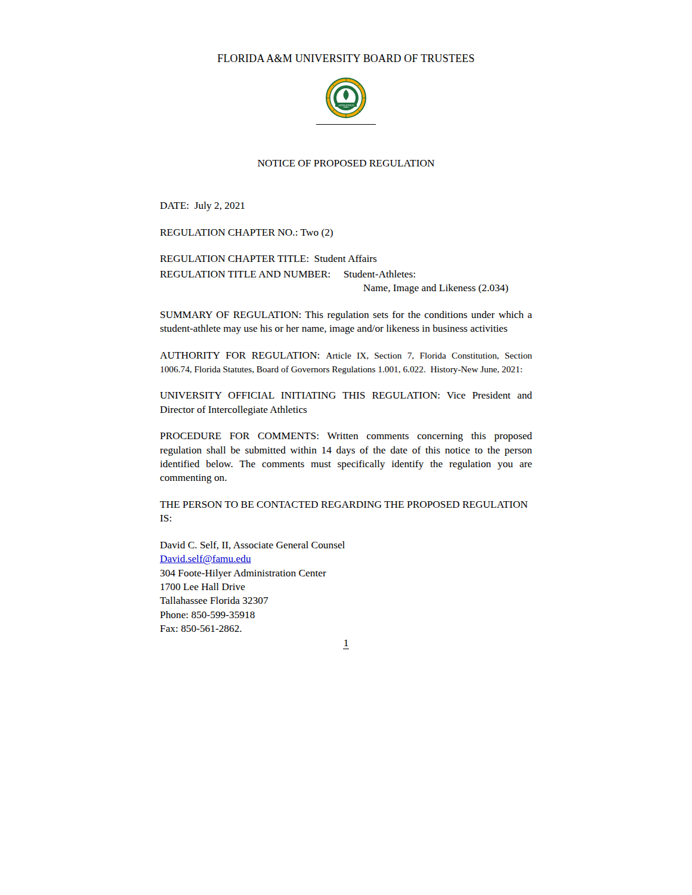FLORIDA A&M UNIVERSITY BOARD OF TRUSTEES
ATHLETICS
NOTICE OF PROPOSED REGULATION
DATE: July 2, 2021
REGULATION CHAPTER NO.: Two (2)
REGULATION CHAPTER TITLE: Student Affairs
REGULATION TITLE AND NUMBER: Student-Athletes: Name, Image and Likeness (2.034)
SUMMARY OF REGULATION: This regulation sets for the conditions under which a student-athlete may use his or her name, image and/or likeness in business activities
AUTHORITY FOR REGULATION: Article IX, Section 7, Florida Constitution, Section 1006.74, Florida Statutes, Board of Governors Regulations 1.001, 6.022. History-New June, 2021:
UNIVERSITY OFFICIAL INITIATING THIS REGULATION: Vice President and Director of Intercollegiate Athletics
PROCEDURE FOR COMMENTS: Written comments concerning this proposed regulation shall be submitted within 14 days of the date of this notice to the person identified below. The comments must specifically identify the regulation you are commenting on.
THE PERSON TO BE CONTACTED REGARDING THE PROPOSED REGULATION IS:
David C. Self, II, Associate General Counsel
David.self@famu.edu
304 Foote-Hilyer Administration Center
1700 Lee Hall Drive
Tallahassee Florida 32307
Phone: 850-599-35918
Fax: 850-561-2862.
1